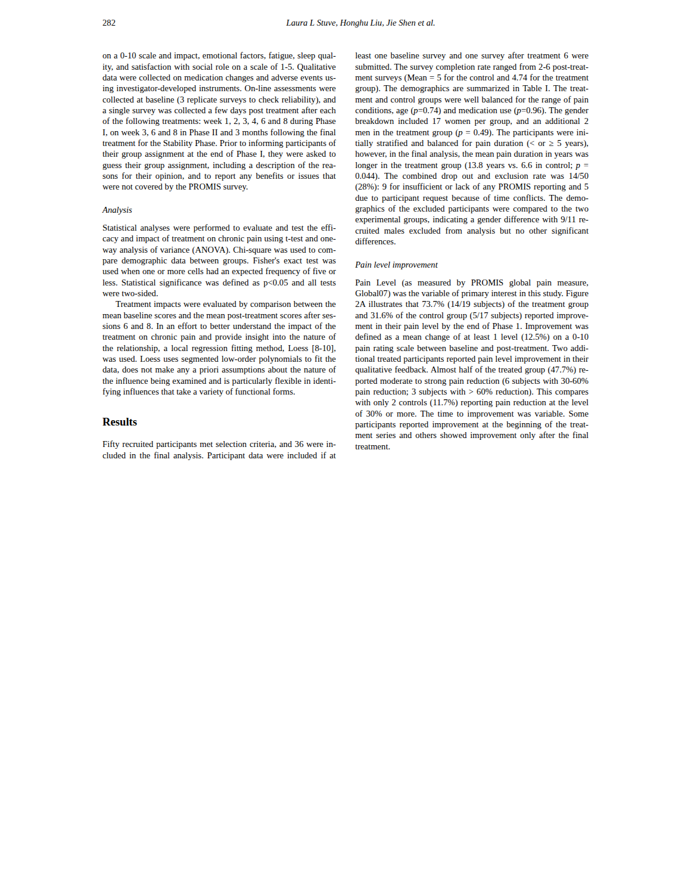282 Laura L Stuve, Honghu Liu, Jie Shen et al.
on a 0-10 scale and impact, emotional factors, fatigue, sleep quality, and satisfaction with social role on a scale of 1-5. Qualitative data were collected on medication changes and adverse events using investigator-developed instruments. On-line assessments were collected at baseline (3 replicate surveys to check reliability), and a single survey was collected a few days post treatment after each of the following treatments: week 1, 2, 3, 4, 6 and 8 during Phase I, on week 3, 6 and 8 in Phase II and 3 months following the final treatment for the Stability Phase. Prior to informing participants of their group assignment at the end of Phase I, they were asked to guess their group assignment, including a description of the reasons for their opinion, and to report any benefits or issues that were not covered by the PROMIS survey.
Analysis
Statistical analyses were performed to evaluate and test the efficacy and impact of treatment on chronic pain using t-test and one-way analysis of variance (ANOVA). Chi-square was used to compare demographic data between groups. Fisher's exact test was used when one or more cells had an expected frequency of five or less. Statistical significance was defined as p<0.05 and all tests were two-sided.
Treatment impacts were evaluated by comparison between the mean baseline scores and the mean post-treatment scores after sessions 6 and 8. In an effort to better understand the impact of the treatment on chronic pain and provide insight into the nature of the relationship, a local regression fitting method, Loess [8-10], was used. Loess uses segmented low-order polynomials to fit the data, does not make any a priori assumptions about the nature of the influence being examined and is particularly flexible in identifying influences that take a variety of functional forms.
Results
Fifty recruited participants met selection criteria, and 36 were included in the final analysis. Participant data were included if at least one baseline survey and one survey after treatment 6 were submitted. The survey completion rate ranged from 2-6 post-treatment surveys (Mean = 5 for the control and 4.74 for the treatment group). The demographics are summarized in Table I. The treatment and control groups were well balanced for the range of pain conditions, age (p=0.74) and medication use (p=0.96). The gender breakdown included 17 women per group, and an additional 2 men in the treatment group (p = 0.49). The participants were initially stratified and balanced for pain duration (< or ≥ 5 years), however, in the final analysis, the mean pain duration in years was longer in the treatment group (13.8 years vs. 6.6 in control; p = 0.044). The combined drop out and exclusion rate was 14/50 (28%): 9 for insufficient or lack of any PROMIS reporting and 5 due to participant request because of time conflicts. The demographics of the excluded participants were compared to the two experimental groups, indicating a gender difference with 9/11 recruited males excluded from analysis but no other significant differences.
Pain level improvement
Pain Level (as measured by PROMIS global pain measure, Global07) was the variable of primary interest in this study. Figure 2A illustrates that 73.7% (14/19 subjects) of the treatment group and 31.6% of the control group (5/17 subjects) reported improvement in their pain level by the end of Phase 1. Improvement was defined as a mean change of at least 1 level (12.5%) on a 0-10 pain rating scale between baseline and post-treatment. Two additional treated participants reported pain level improvement in their qualitative feedback. Almost half of the treated group (47.7%) reported moderate to strong pain reduction (6 subjects with 30-60% pain reduction; 3 subjects with > 60% reduction). This compares with only 2 controls (11.7%) reporting pain reduction at the level of 30% or more. The time to improvement was variable. Some participants reported improvement at the beginning of the treatment series and others showed improvement only after the final treatment.